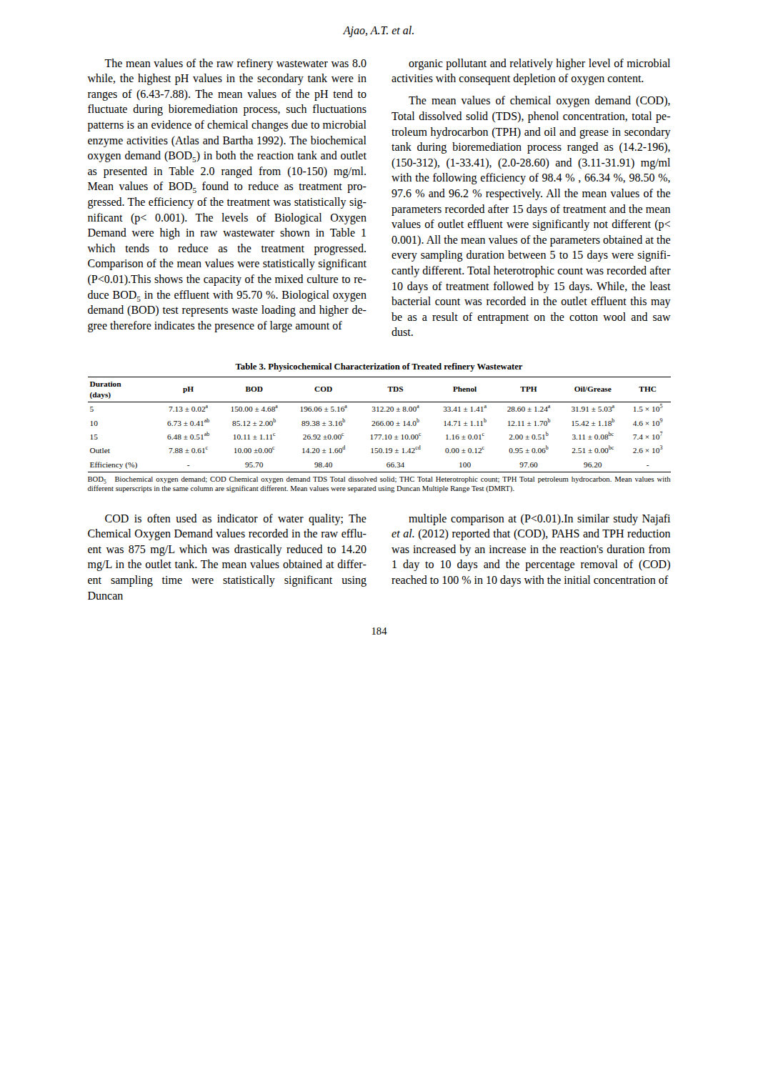Ajao, A.T. et al.
The mean values of the raw refinery wastewater was 8.0 while, the highest pH values in the secondary tank were in ranges of (6.43-7.88). The mean values of the pH tend to fluctuate during bioremediation process, such fluctuations patterns is an evidence of chemical changes due to microbial enzyme activities (Atlas and Bartha 1992). The biochemical oxygen demand (BOD5) in both the reaction tank and outlet as presented in Table 2.0 ranged from (10-150) mg/ml. Mean values of BOD5 found to reduce as treatment progressed. The efficiency of the treatment was statistically significant (p< 0.001). The levels of Biological Oxygen Demand were high in raw wastewater shown in Table 1 which tends to reduce as the treatment progressed. Comparison of the mean values were statistically significant (P<0.01).This shows the capacity of the mixed culture to reduce BOD5 in the effluent with 95.70 %. Biological oxygen demand (BOD) test represents waste loading and higher degree therefore indicates the presence of large amount of
organic pollutant and relatively higher level of microbial activities with consequent depletion of oxygen content.
The mean values of chemical oxygen demand (COD), Total dissolved solid (TDS), phenol concentration, total petroleum hydrocarbon (TPH) and oil and grease in secondary tank during bioremediation process ranged as (14.2-196), (150-312), (1-33.41), (2.0-28.60) and (3.11-31.91) mg/ml with the following efficiency of 98.4 % , 66.34 %, 98.50 %, 97.6 % and 96.2 % respectively. All the mean values of the parameters recorded after 15 days of treatment and the mean values of outlet effluent were significantly not different (p< 0.001). All the mean values of the parameters obtained at the every sampling duration between 5 to 15 days were significantly different. Total heterotrophic count was recorded after 10 days of treatment followed by 15 days. While, the least bacterial count was recorded in the outlet effluent this may be as a result of entrapment on the cotton wool and saw dust.
Table 3. Physicochemical Characterization of Treated refinery Wastewater
| Duration (days) | pH | BOD | COD | TDS | Phenol | TPH | Oil/Grease | THC |
| --- | --- | --- | --- | --- | --- | --- | --- | --- |
| 5 | 7.13 ± 0.02 a | 150.00 ± 4.68 a | 196.06 ± 5.16 a | 312.20 ± 8.00 a | 33.41 ± 1.41 a | 28.60 ± 1.24 a | 31.91 ± 5.03 a | 1.5 × 10 5 |
| 10 | 6.73 ± 0.41 ab | 85.12 ± 2.00 b | 89.38 ± 3.16 b | 266.00 ± 14.0 b | 14.71 ± 1.11 b | 12.11 ± 1.70 b | 15.42 ± 1.18 b | 4.6 × 10 9 |
| 15 | 6.48 ± 0.51 ab | 10.11 ± 1.11 c | 26.92 ±0.00 c | 177.10 ± 10.00 c | 1.16 ± 0.01 c | 2.00 ± 0.51 b | 3.11 ± 0.08 bc | 7.4 × 10 7 |
| Outlet | 7.88 ± 0.61 c | 10.00 ±0.00 c | 14.20 ± 1.60 d | 150.19 ± 1.42 cd | 0.00 ± 0.12 c | 0.95 ± 0.06 b | 2.51 ± 0.00 bc | 2.6 × 10 3 |
| Efficiency (%) | - | 95.70 | 98.40 | 66.34 | 100 | 97.60 | 96.20 | - |
BOD5 Biochemical oxygen demand; COD Chemical oxygen demand TDS Total dissolved solid; THC Total Heterotrophic count; TPH Total petroleum hydrocarbon. Mean values with different superscripts in the same column are significant different. Mean values were separated using Duncan Multiple Range Test (DMRT).
COD is often used as indicator of water quality; The Chemical Oxygen Demand values recorded in the raw effluent was 875 mg/L which was drastically reduced to 14.20 mg/L in the outlet tank. The mean values obtained at different sampling time were statistically significant using Duncan
multiple comparison at (P<0.01).In similar study Najafi et al. (2012) reported that (COD), PAHS and TPH reduction was increased by an increase in the reaction's duration from 1 day to 10 days and the percentage removal of (COD) reached to 100 % in 10 days with the initial concentration of
184